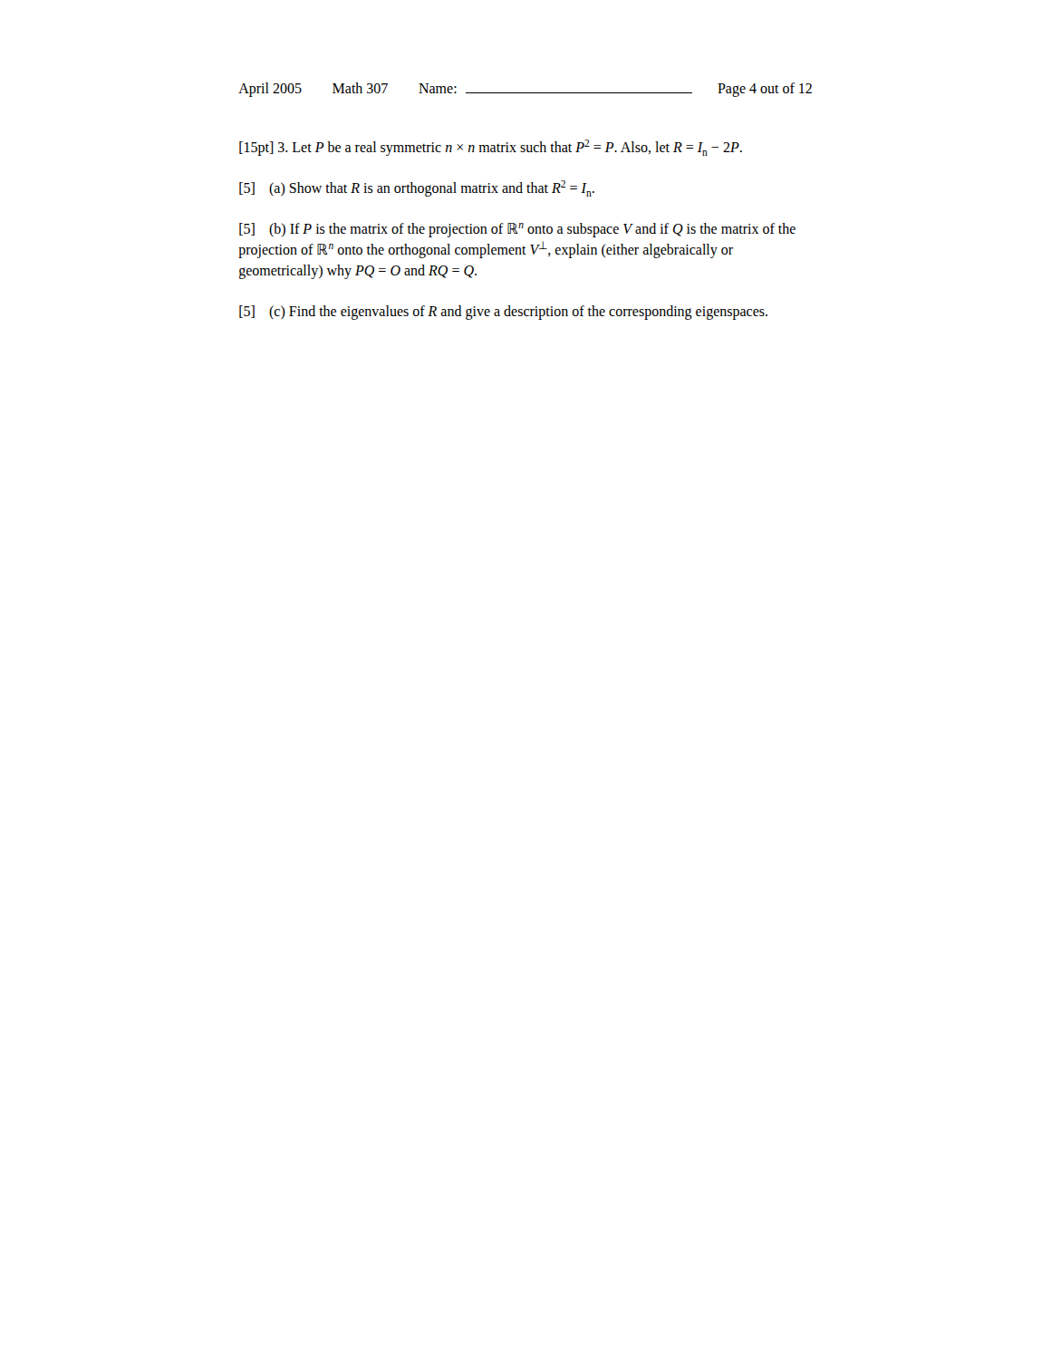April 2005 Math 307 Name:
Page 4 out of 12
[15pt] 3. Let P be a real symmetric n × n matrix such that P2 = P. Also, let R = In − 2P.
[5] (a) Show that R is an orthogonal matrix and that R2 = In.
[5] (b) If P is the matrix of the projection of ℝn onto a subspace V and if Q is the matrix of the projection of ℝn onto the orthogonal complement V⊥, explain (either algebraically or geometrically) why PQ = O and RQ = Q.
[5] (c) Find the eigenvalues of R and give a description of the corresponding eigenspaces.